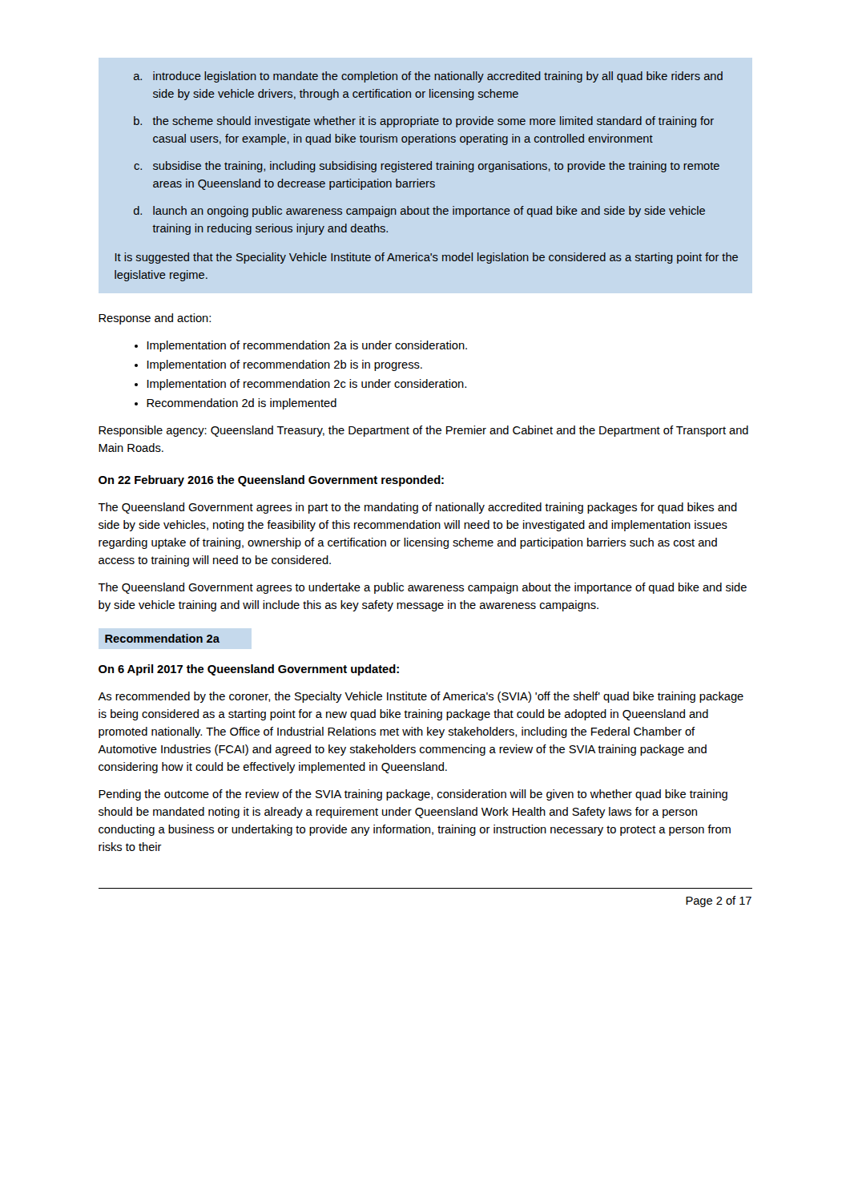introduce legislation to mandate the completion of the nationally accredited training by all quad bike riders and side by side vehicle drivers, through a certification or licensing scheme
the scheme should investigate whether it is appropriate to provide some more limited standard of training for casual users, for example, in quad bike tourism operations operating in a controlled environment
subsidise the training, including subsidising registered training organisations, to provide the training to remote areas in Queensland to decrease participation barriers
launch an ongoing public awareness campaign about the importance of quad bike and side by side vehicle training in reducing serious injury and deaths.
It is suggested that the Speciality Vehicle Institute of America's model legislation be considered as a starting point for the legislative regime.
Response and action:
Implementation of recommendation 2a is under consideration.
Implementation of recommendation 2b is in progress.
Implementation of recommendation 2c is under consideration.
Recommendation 2d is implemented
Responsible agency: Queensland Treasury, the Department of the Premier and Cabinet and the Department of Transport and Main Roads.
On 22 February 2016 the Queensland Government responded:
The Queensland Government agrees in part to the mandating of nationally accredited training packages for quad bikes and side by side vehicles, noting the feasibility of this recommendation will need to be investigated and implementation issues regarding uptake of training, ownership of a certification or licensing scheme and participation barriers such as cost and access to training will need to be considered.
The Queensland Government agrees to undertake a public awareness campaign about the importance of quad bike and side by side vehicle training and will include this as key safety message in the awareness campaigns.
Recommendation 2a
On 6 April 2017 the Queensland Government updated:
As recommended by the coroner, the Specialty Vehicle Institute of America's (SVIA) 'off the shelf' quad bike training package is being considered as a starting point for a new quad bike training package that could be adopted in Queensland and promoted nationally. The Office of Industrial Relations met with key stakeholders, including the Federal Chamber of Automotive Industries (FCAI) and agreed to key stakeholders commencing a review of the SVIA training package and considering how it could be effectively implemented in Queensland.
Pending the outcome of the review of the SVIA training package, consideration will be given to whether quad bike training should be mandated noting it is already a requirement under Queensland Work Health and Safety laws for a person conducting a business or undertaking to provide any information, training or instruction necessary to protect a person from risks to their
Page 2 of 17